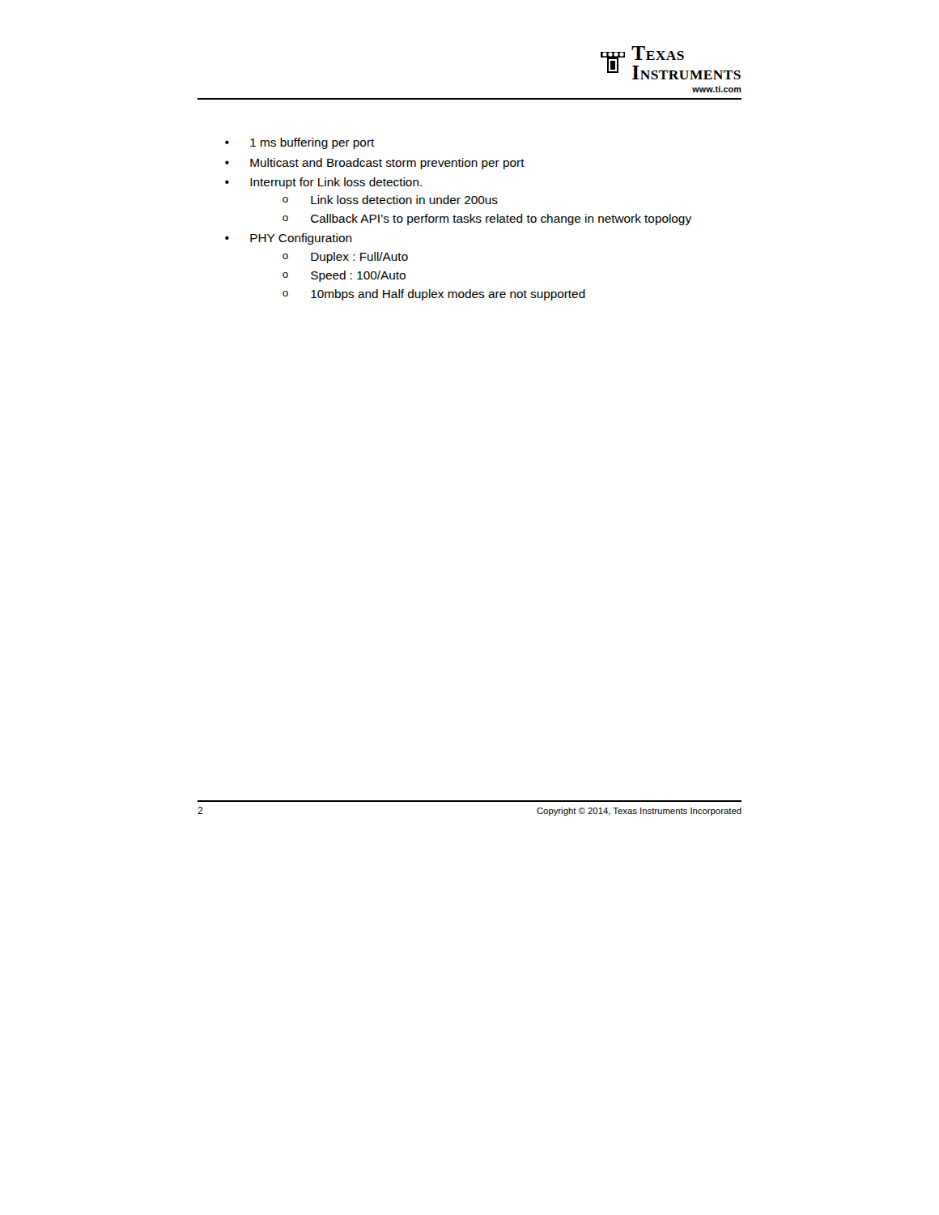TEXAS
INSTRUMENTS
www.ti.com
1 ms buffering per port
Multicast and Broadcast storm prevention per port
Interrupt for Link loss detection.
Link loss detection in under 200us
Callback API’s to perform tasks related to change in network topology
PHY Configuration
Duplex : Full/Auto
Speed : 100/Auto
10mbps and Half duplex modes are not supported
2 Copyright © 2014, Texas Instruments Incorporated